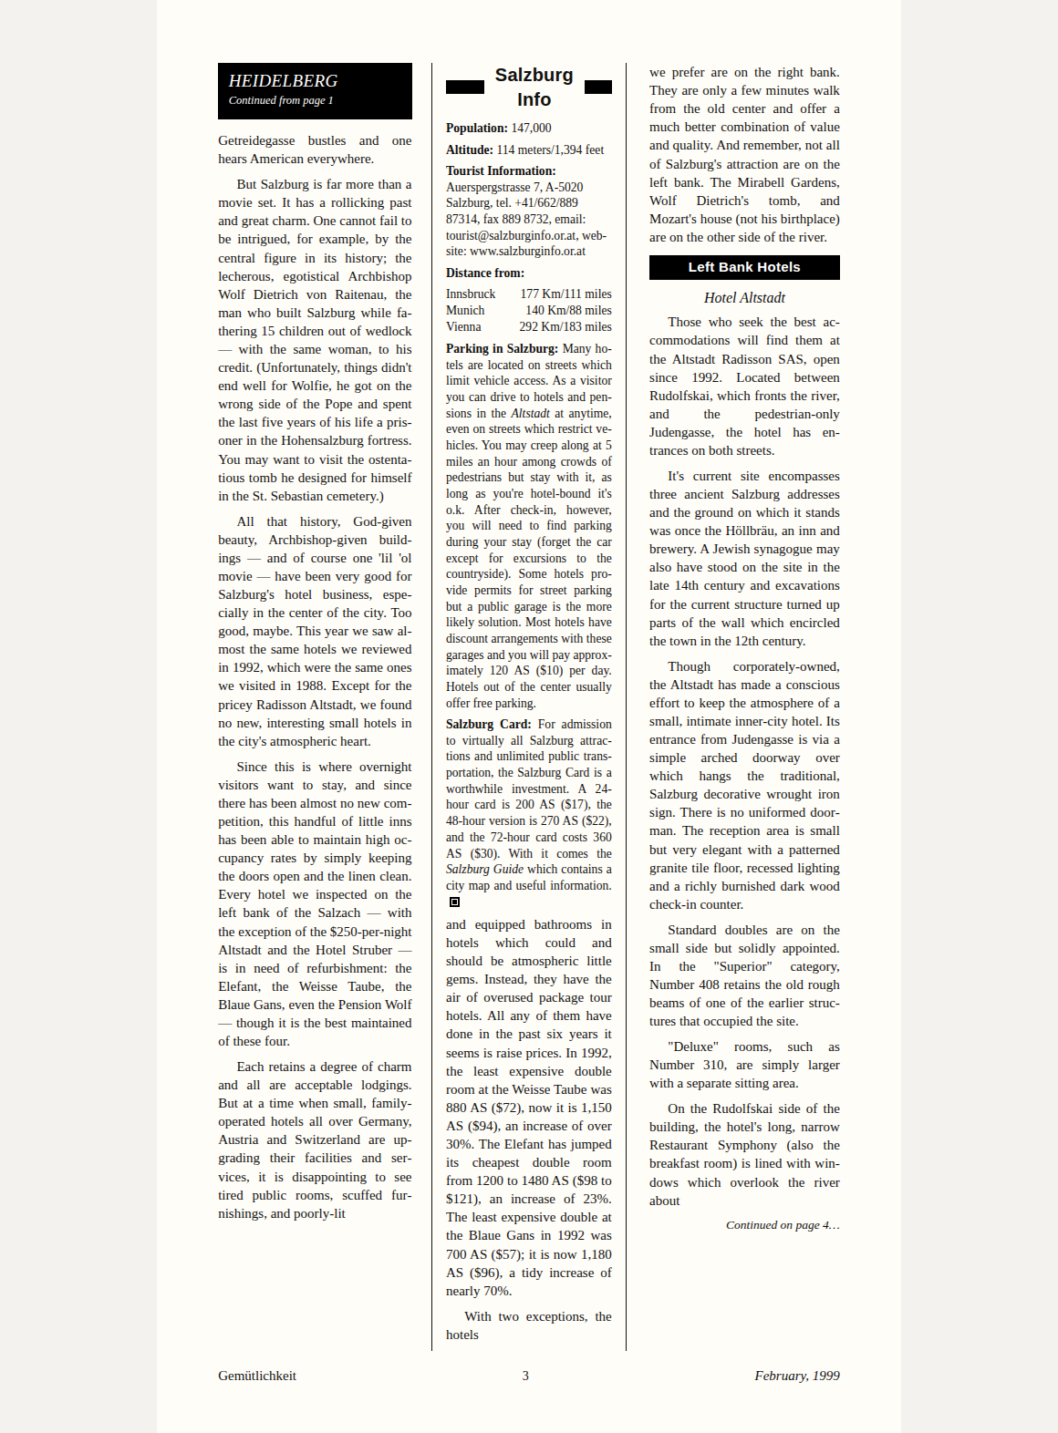HEIDELBERG
Continued from page 1
Getreidegasse bustles and one hears American everywhere.
But Salzburg is far more than a movie set. It has a rollicking past and great charm. One cannot fail to be intrigued, for example, by the central figure in its history; the lecherous, egotistical Archbishop Wolf Dietrich von Raitenau, the man who built Salzburg while fathering 15 children out of wedlock — with the same woman, to his credit. (Unfortunately, things didn't end well for Wolfie, he got on the wrong side of the Pope and spent the last five years of his life a prisoner in the Hohensalzburg fortress. You may want to visit the ostentatious tomb he designed for himself in the St. Sebastian cemetery.)
All that history, God-given beauty, Archbishop-given buildings — and of course one 'lil 'ol movie — have been very good for Salzburg's hotel business, especially in the center of the city. Too good, maybe. This year we saw almost the same hotels we reviewed in 1992, which were the same ones we visited in 1988. Except for the pricey Radisson Altstadt, we found no new, interesting small hotels in the city's atmospheric heart.
Since this is where overnight visitors want to stay, and since there has been almost no new competition, this handful of little inns has been able to maintain high occupancy rates by simply keeping the doors open and the linen clean. Every hotel we inspected on the left bank of the Salzach — with the exception of the $250-per-night Altstadt and the Hotel Struber — is in need of refurbishment: the Elefant, the Weisse Taube, the Blaue Gans, even the Pension Wolf — though it is the best maintained of these four.
Each retains a degree of charm and all are acceptable lodgings. But at a time when small, family-operated hotels all over Germany, Austria and Switzerland are upgrading their facilities and services, it is disappointing to see tired public rooms, scuffed furnishings, and poorly-lit
Salzburg Info
Population: 147,000
Altitude: 114 meters/1,394 feet
Tourist Information:
Auerspergstrasse 7, A-5020 Salzburg, tel. +41/662/889 87314, fax 889 8732, email: tourist@salzburginfo.or.at, website: www.salzburginfo.or.at
Distance from:
Innsbruck 177 Km/111 miles Munich 140 Km/88 miles Vienna 292 Km/183 miles
Parking in Salzburg: Many hotels are located on streets which limit vehicle access. As a visitor you can drive to hotels and pensions in the Altstadt at anytime, even on streets which restrict vehicles. You may creep along at 5 miles an hour among crowds of pedestrians but stay with it, as long as you're hotel-bound it's o.k. After check-in, however, you will need to find parking during your stay (forget the car except for excursions to the countryside). Some hotels provide permits for street parking but a public garage is the more likely solution. Most hotels have discount arrangements with these garages and you will pay approximately 120 AS ($10) per day. Hotels out of the center usually offer free parking.
Salzburg Card: For admission to virtually all Salzburg attractions and unlimited public transportation, the Salzburg Card is a worthwhile investment. A 24-hour card is 200 AS ($17), the 48-hour version is 270 AS ($22), and the 72-hour card costs 360 AS ($30). With it comes the Salzburg Guide which contains a city map and useful information.
and equipped bathrooms in hotels which could and should be atmospheric little gems. Instead, they have the air of overused package tour hotels. All any of them have done in the past six years it seems is raise prices. In 1992, the least expensive double room at the Weisse Taube was 880 AS ($72), now it is 1,150 AS ($94), an increase of over 30%. The Elefant has jumped its cheapest double room from 1200 to 1480 AS ($98 to $121), an increase of 23%. The least expensive double at the Blaue Gans in 1992 was 700 AS ($57); it is now 1,180 AS ($96), a tidy increase of nearly 70%.
With two exceptions, the hotels
we prefer are on the right bank. They are only a few minutes walk from the old center and offer a much better combination of value and quality. And remember, not all of Salzburg's attraction are on the left bank. The Mirabell Gardens, Wolf Dietrich's tomb, and Mozart's house (not his birthplace) are on the other side of the river.
Left Bank Hotels
Hotel Altstadt
Those who seek the best accommodations will find them at the Altstadt Radisson SAS, open since 1992. Located between Rudolfskai, which fronts the river, and the pedestrian-only Judengasse, the hotel has entrances on both streets.
It's current site encompasses three ancient Salzburg addresses and the ground on which it stands was once the Höllbräu, an inn and brewery. A Jewish synagogue may also have stood on the site in the late 14th century and excavations for the current structure turned up parts of the wall which encircled the town in the 12th century.
Though corporately-owned, the Altstadt has made a conscious effort to keep the atmosphere of a small, intimate inner-city hotel. Its entrance from Judengasse is via a simple arched doorway over which hangs the traditional, Salzburg decorative wrought iron sign. There is no uniformed doorman. The reception area is small but very elegant with a patterned granite tile floor, recessed lighting and a richly burnished dark wood check-in counter.
Standard doubles are on the small side but solidly appointed. In the "Superior" category, Number 408 retains the old rough beams of one of the earlier structures that occupied the site.
"Deluxe" rooms, such as Number 310, are simply larger with a separate sitting area.
On the Rudolfskai side of the building, the hotel's long, narrow Restaurant Symphony (also the breakfast room) is lined with windows which overlook the river about
Continued on page 4…
Gemütlichkeit
3
February, 1999